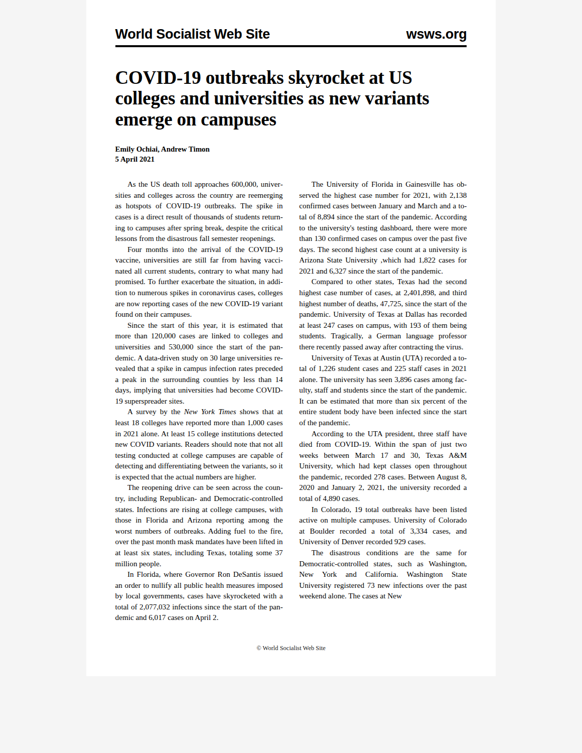World Socialist Web Site
wsws.org
COVID-19 outbreaks skyrocket at US colleges and universities as new variants emerge on campuses
Emily Ochiai, Andrew Timon 5 April 2021
As the US death toll approaches 600,000, universities and colleges across the country are reemerging as hotspots of COVID-19 outbreaks. The spike in cases is a direct result of thousands of students returning to campuses after spring break, despite the critical lessons from the disastrous fall semester reopenings.
Four months into the arrival of the COVID-19 vaccine, universities are still far from having vaccinated all current students, contrary to what many had promised. To further exacerbate the situation, in addition to numerous spikes in coronavirus cases, colleges are now reporting cases of the new COVID-19 variant found on their campuses.
Since the start of this year, it is estimated that more than 120,000 cases are linked to colleges and universities and 530,000 since the start of the pandemic. A data-driven study on 30 large universities revealed that a spike in campus infection rates preceded a peak in the surrounding counties by less than 14 days, implying that universities had become COVID-19 superspreader sites.
A survey by the New York Times shows that at least 18 colleges have reported more than 1,000 cases in 2021 alone. At least 15 college institutions detected new COVID variants. Readers should note that not all testing conducted at college campuses are capable of detecting and differentiating between the variants, so it is expected that the actual numbers are higher.
The reopening drive can be seen across the country, including Republican- and Democratic-controlled states. Infections are rising at college campuses, with those in Florida and Arizona reporting among the worst numbers of outbreaks. Adding fuel to the fire, over the past month mask mandates have been lifted in at least six states, including Texas, totaling some 37 million people.
In Florida, where Governor Ron DeSantis issued an order to nullify all public health measures imposed by local governments, cases have skyrocketed with a total of 2,077,032 infections since the start of the pandemic and 6,017 cases on April 2.
The University of Florida in Gainesville has observed the highest case number for 2021, with 2,138 confirmed cases between January and March and a total of 8,894 since the start of the pandemic. According to the university's testing dashboard, there were more than 130 confirmed cases on campus over the past five days. The second highest case count at a university is Arizona State University ,which had 1,822 cases for 2021 and 6,327 since the start of the pandemic.
Compared to other states, Texas had the second highest case number of cases, at 2,401,898, and third highest number of deaths, 47,725, since the start of the pandemic. University of Texas at Dallas has recorded at least 247 cases on campus, with 193 of them being students. Tragically, a German language professor there recently passed away after contracting the virus.
University of Texas at Austin (UTA) recorded a total of 1,226 student cases and 225 staff cases in 2021 alone. The university has seen 3,896 cases among faculty, staff and students since the start of the pandemic. It can be estimated that more than six percent of the entire student body have been infected since the start of the pandemic.
According to the UTA president, three staff have died from COVID-19. Within the span of just two weeks between March 17 and 30, Texas A&M University, which had kept classes open throughout the pandemic, recorded 278 cases. Between August 8, 2020 and January 2, 2021, the university recorded a total of 4,890 cases.
In Colorado, 19 total outbreaks have been listed active on multiple campuses. University of Colorado at Boulder recorded a total of 3,334 cases, and University of Denver recorded 929 cases.
The disastrous conditions are the same for Democratic-controlled states, such as Washington, New York and California. Washington State University registered 73 new infections over the past weekend alone. The cases at New
© World Socialist Web Site